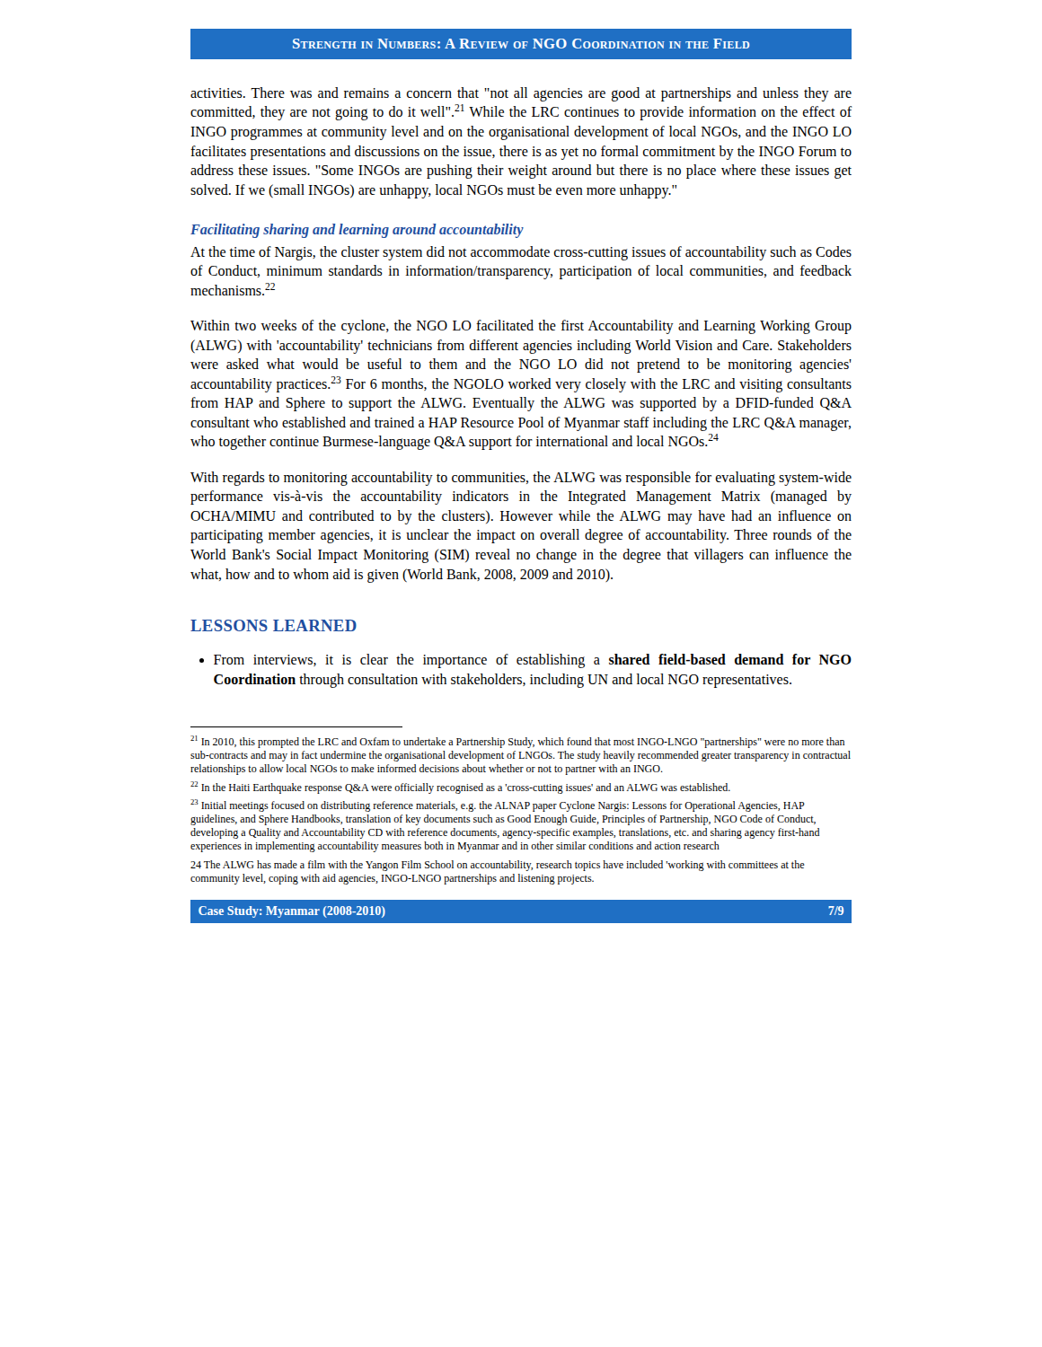Strength in Numbers: A Review of NGO Coordination in the Field
activities. There was and remains a concern that "not all agencies are good at partnerships and unless they are committed, they are not going to do it well".21 While the LRC continues to provide information on the effect of INGO programmes at community level and on the organisational development of local NGOs, and the INGO LO facilitates presentations and discussions on the issue, there is as yet no formal commitment by the INGO Forum to address these issues. "Some INGOs are pushing their weight around but there is no place where these issues get solved. If we (small INGOs) are unhappy, local NGOs must be even more unhappy."
Facilitating sharing and learning around accountability
At the time of Nargis, the cluster system did not accommodate cross-cutting issues of accountability such as Codes of Conduct, minimum standards in information/transparency, participation of local communities, and feedback mechanisms.22
Within two weeks of the cyclone, the NGO LO facilitated the first Accountability and Learning Working Group (ALWG) with 'accountability' technicians from different agencies including World Vision and Care. Stakeholders were asked what would be useful to them and the NGO LO did not pretend to be monitoring agencies' accountability practices.23 For 6 months, the NGOLO worked very closely with the LRC and visiting consultants from HAP and Sphere to support the ALWG. Eventually the ALWG was supported by a DFID-funded Q&A consultant who established and trained a HAP Resource Pool of Myanmar staff including the LRC Q&A manager, who together continue Burmese-language Q&A support for international and local NGOs.24
With regards to monitoring accountability to communities, the ALWG was responsible for evaluating system-wide performance vis-à-vis the accountability indicators in the Integrated Management Matrix (managed by OCHA/MIMU and contributed to by the clusters). However while the ALWG may have had an influence on participating member agencies, it is unclear the impact on overall degree of accountability. Three rounds of the World Bank's Social Impact Monitoring (SIM) reveal no change in the degree that villagers can influence the what, how and to whom aid is given (World Bank, 2008, 2009 and 2010).
Lessons Learned
From interviews, it is clear the importance of establishing a shared field-based demand for NGO Coordination through consultation with stakeholders, including UN and local NGO representatives.
21 In 2010, this prompted the LRC and Oxfam to undertake a Partnership Study, which found that most INGO-LNGO "partnerships" were no more than sub-contracts and may in fact undermine the organisational development of LNGOs. The study heavily recommended greater transparency in contractual relationships to allow local NGOs to make informed decisions about whether or not to partner with an INGO.
22 In the Haiti Earthquake response Q&A were officially recognised as a 'cross-cutting issues' and an ALWG was established.
23 Initial meetings focused on distributing reference materials, e.g. the ALNAP paper Cyclone Nargis: Lessons for Operational Agencies, HAP guidelines, and Sphere Handbooks, translation of key documents such as Good Enough Guide, Principles of Partnership, NGO Code of Conduct, developing a Quality and Accountability CD with reference documents, agency-specific examples, translations, etc. and sharing agency first-hand experiences in implementing accountability measures both in Myanmar and in other similar conditions and action research
24 The ALWG has made a film with the Yangon Film School on accountability, research topics have included 'working with committees at the community level, coping with aid agencies, INGO-LNGO partnerships and listening projects.
Case Study: Myanmar (2008-2010) 7/9